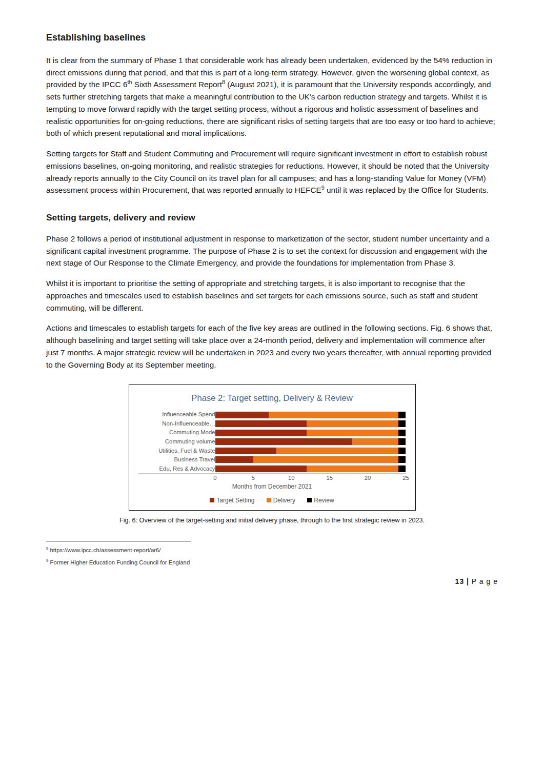Establishing baselines
It is clear from the summary of Phase 1 that considerable work has already been undertaken, evidenced by the 54% reduction in direct emissions during that period, and that this is part of a long-term strategy. However, given the worsening global context, as provided by the IPCC 6th Sixth Assessment Report8 (August 2021), it is paramount that the University responds accordingly, and sets further stretching targets that make a meaningful contribution to the UK's carbon reduction strategy and targets. Whilst it is tempting to move forward rapidly with the target setting process, without a rigorous and holistic assessment of baselines and realistic opportunities for on-going reductions, there are significant risks of setting targets that are too easy or too hard to achieve; both of which present reputational and moral implications.
Setting targets for Staff and Student Commuting and Procurement will require significant investment in effort to establish robust emissions baselines, on-going monitoring, and realistic strategies for reductions. However, it should be noted that the University already reports annually to the City Council on its travel plan for all campuses; and has a long-standing Value for Money (VFM) assessment process within Procurement, that was reported annually to HEFCE9 until it was replaced by the Office for Students.
Setting targets, delivery and review
Phase 2 follows a period of institutional adjustment in response to marketization of the sector, student number uncertainty and a significant capital investment programme. The purpose of Phase 2 is to set the context for discussion and engagement with the next stage of Our Response to the Climate Emergency, and provide the foundations for implementation from Phase 3.
Whilst it is important to prioritise the setting of appropriate and stretching targets, it is also important to recognise that the approaches and timescales used to establish baselines and set targets for each emissions source, such as staff and student commuting, will be different.
Actions and timescales to establish targets for each of the five key areas are outlined in the following sections. Fig. 6 shows that, although baselining and target setting will take place over a 24-month period, delivery and implementation will commence after just 7 months. A major strategic review will be undertaken in 2023 and every two years thereafter, with annual reporting provided to the Governing Body at its September meeting.
Phase 2: Target setting, Delivery & Review
| Influenceable Spend | |
| Non-Influenceable… | |
| Commuting Mode | |
| Commuting volume | |
| Utilities, Fuel & Waste | |
| Business Travel | |
| Edu, Res & Advocacy | |
| | 0 5 10 15 20 25 |
Months from December 2021
Target Setting Delivery Review
Fig. 6: Overview of the target-setting and initial delivery phase, through to the first strategic review in 2023.
8 https://www.ipcc.ch/assessment-report/ar6/
9 Former Higher Education Funding Council for England
13 | P a g e